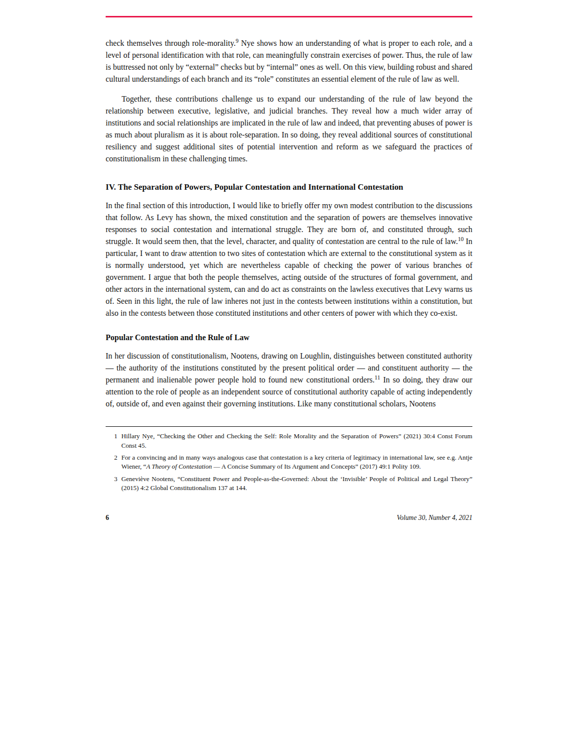check themselves through role-morality.9 Nye shows how an understanding of what is proper to each role, and a level of personal identification with that role, can meaningfully constrain exercises of power. Thus, the rule of law is buttressed not only by “external” checks but by “internal” ones as well. On this view, building robust and shared cultural understandings of each branch and its “role” constitutes an essential element of the rule of law as well.
Together, these contributions challenge us to expand our understanding of the rule of law beyond the relationship between executive, legislative, and judicial branches. They reveal how a much wider array of institutions and social relationships are implicated in the rule of law and indeed, that preventing abuses of power is as much about pluralism as it is about role-separation. In so doing, they reveal additional sources of constitutional resiliency and suggest additional sites of potential intervention and reform as we safeguard the practices of constitutionalism in these challenging times.
IV. The Separation of Powers, Popular Contestation and International Contestation
In the final section of this introduction, I would like to briefly offer my own modest contribution to the discussions that follow. As Levy has shown, the mixed constitution and the separation of powers are themselves innovative responses to social contestation and international struggle. They are born of, and constituted through, such struggle. It would seem then, that the level, character, and quality of contestation are central to the rule of law.10 In particular, I want to draw attention to two sites of contestation which are external to the constitutional system as it is normally understood, yet which are nevertheless capable of checking the power of various branches of government. I argue that both the people themselves, acting outside of the structures of formal government, and other actors in the international system, can and do act as constraints on the lawless executives that Levy warns us of. Seen in this light, the rule of law inheres not just in the contests between institutions within a constitution, but also in the contests between those constituted institutions and other centers of power with which they co-exist.
Popular Contestation and the Rule of Law
In her discussion of constitutionalism, Nootens, drawing on Loughlin, distinguishes between constituted authority — the authority of the institutions constituted by the present political order — and constituent authority — the permanent and inalienable power people hold to found new constitutional orders.11 In so doing, they draw our attention to the role of people as an independent source of constitutional authority capable of acting independently of, outside of, and even against their governing institutions. Like many constitutional scholars, Nootens
Hillary Nye, “Checking the Other and Checking the Self: Role Morality and the Separation of Powers” (2021) 30:4 Const Forum Const 45.
For a convincing and in many ways analogous case that contestation is a key criteria of legitimacy in international law, see e.g. Antje Wiener, “A Theory of Contestation — A Concise Summary of Its Argument and Concepts” (2017) 49:1 Polity 109.
Geneviève Nootens, “Constituent Power and People-as-the-Governed: About the ‘Invisible’ People of Political and Legal Theory” (2015) 4:2 Global Constitutionalism 137 at 144.
6 Volume 30, Number 4, 2021